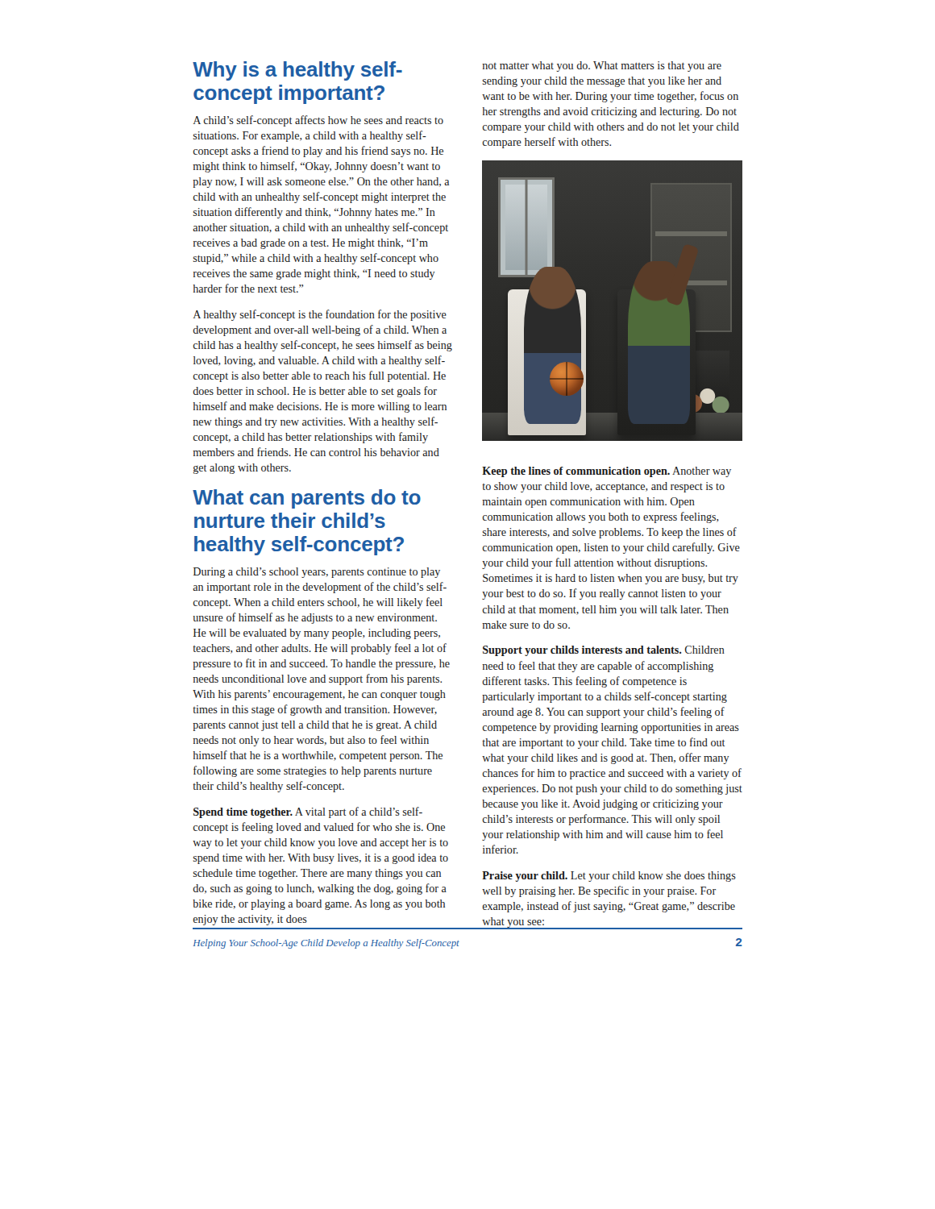Why is a healthy self-concept important?
A child’s self-concept affects how he sees and reacts to situations. For example, a child with a healthy self-concept asks a friend to play and his friend says no. He might think to himself, “Okay, Johnny doesn’t want to play now, I will ask someone else.” On the other hand, a child with an unhealthy self-concept might interpret the situation differently and think, “Johnny hates me.” In another situation, a child with an unhealthy self-concept receives a bad grade on a test. He might think, “I’m stupid,” while a child with a healthy self-concept who receives the same grade might think, “I need to study harder for the next test.”
A healthy self-concept is the foundation for the positive development and over-all well-being of a child. When a child has a healthy self-concept, he sees himself as being loved, loving, and valuable. A child with a healthy self-concept is also better able to reach his full potential. He does better in school. He is better able to set goals for himself and make decisions. He is more willing to learn new things and try new activities. With a healthy self-concept, a child has better relationships with family members and friends. He can control his behavior and get along with others.
What can parents do to nurture their child’s healthy self-concept?
During a child’s school years, parents continue to play an important role in the development of the child’s self-concept. When a child enters school, he will likely feel unsure of himself as he adjusts to a new environment. He will be evaluated by many people, including peers, teachers, and other adults. He will probably feel a lot of pressure to fit in and succeed. To handle the pressure, he needs unconditional love and support from his parents. With his parents’ encouragement, he can conquer tough times in this stage of growth and transition. However, parents cannot just tell a child that he is great. A child needs not only to hear words, but also to feel within himself that he is a worthwhile, competent person. The following are some strategies to help parents nurture their child’s healthy self-concept.
Spend time together. A vital part of a child’s self-concept is feeling loved and valued for who she is. One way to let your child know you love and accept her is to spend time with her. With busy lives, it is a good idea to schedule time together. There are many things you can do, such as going to lunch, walking the dog, going for a bike ride, or playing a board game. As long as you both enjoy the activity, it does
not matter what you do. What matters is that you are sending your child the message that you like her and want to be with her. During your time together, focus on her strengths and avoid criticizing and lecturing. Do not compare your child with others and do not let your child compare herself with others.
Keep the lines of communication open. Another way to show your child love, acceptance, and respect is to maintain open communication with him. Open communication allows you both to express feelings, share interests, and solve problems. To keep the lines of communication open, listen to your child carefully. Give your child your full attention without disruptions. Sometimes it is hard to listen when you are busy, but try your best to do so. If you really cannot listen to your child at that moment, tell him you will talk later. Then make sure to do so.
Support your childs interests and talents. Children need to feel that they are capable of accomplishing different tasks. This feeling of competence is particularly important to a childs self-concept starting around age 8. You can support your child’s feeling of competence by providing learning opportunities in areas that are important to your child. Take time to find out what your child likes and is good at. Then, offer many chances for him to practice and succeed with a variety of experiences. Do not push your child to do something just because you like it. Avoid judging or criticizing your child’s interests or performance. This will only spoil your relationship with him and will cause him to feel inferior.
Praise your child. Let your child know she does things well by praising her. Be specific in your praise. For example, instead of just saying, “Great game,” describe what you see:
Helping Your School-Age Child Develop a Healthy Self-Concept
2